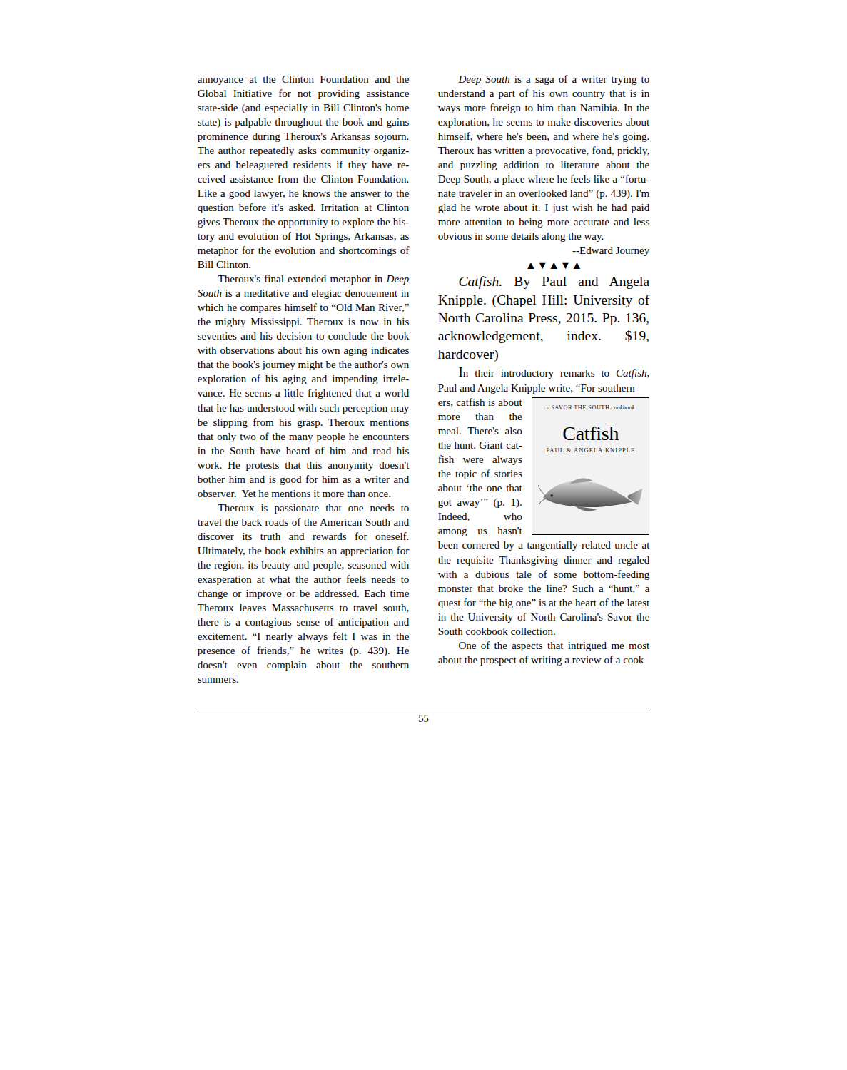annoyance at the Clinton Foundation and the Global Initiative for not providing assistance state-side (and especially in Bill Clinton's home state) is palpable throughout the book and gains prominence during Theroux's Arkansas sojourn. The author repeatedly asks community organizers and beleaguered residents if they have received assistance from the Clinton Foundation. Like a good lawyer, he knows the answer to the question before it's asked. Irritation at Clinton gives Theroux the opportunity to explore the history and evolution of Hot Springs, Arkansas, as metaphor for the evolution and shortcomings of Bill Clinton.
Theroux's final extended metaphor in Deep South is a meditative and elegiac denouement in which he compares himself to “Old Man River,” the mighty Mississippi. Theroux is now in his seventies and his decision to conclude the book with observations about his own aging indicates that the book's journey might be the author's own exploration of his aging and impending irrelevance. He seems a little frightened that a world that he has understood with such perception may be slipping from his grasp. Theroux mentions that only two of the many people he encounters in the South have heard of him and read his work. He protests that this anonymity doesn't bother him and is good for him as a writer and observer. Yet he mentions it more than once.
Theroux is passionate that one needs to travel the back roads of the American South and discover its truth and rewards for oneself. Ultimately, the book exhibits an appreciation for the region, its beauty and people, seasoned with exasperation at what the author feels needs to change or improve or be addressed. Each time Theroux leaves Massachusetts to travel south, there is a contagious sense of anticipation and excitement. “I nearly always felt I was in the presence of friends,” he writes (p. 439). He doesn't even complain about the southern summers.
Deep South is a saga of a writer trying to understand a part of his own country that is in ways more foreign to him than Namibia. In the exploration, he seems to make discoveries about himself, where he's been, and where he's going. Theroux has written a provocative, fond, prickly, and puzzling addition to literature about the Deep South, a place where he feels like a “fortunate traveler in an overlooked land” (p. 439). I'm glad he wrote about it. I just wish he had paid more attention to being more accurate and less obvious in some details along the way.
--Edward Journey
▲▼▲▼▲
Catfish. By Paul and Angela Knipple. (Chapel Hill: University of North Carolina Press, 2015. Pp. 136, acknowledgement, index. $19, hardcover)
In their introductory remarks to Catfish, Paul and Angela Knipple write, “For southern
a SAVOR THE SOUTH cookbook
Catfish
PAUL & ANGELA KNIPPLE
ers, catfish is about more than the meal. There's also the hunt. Giant catfish were always the topic of stories about ‘the one that got away’” (p. 1). Indeed, who among us hasn't been cornered by a tangentially related uncle at the requisite Thanksgiving dinner and regaled with a dubious tale of some bottom-feeding monster that broke the line? Such a “hunt,” a quest for “the big one” is at the heart of the latest in the University of North Carolina's Savor the South cookbook collection.
One of the aspects that intrigued me most about the prospect of writing a review of a cook
55